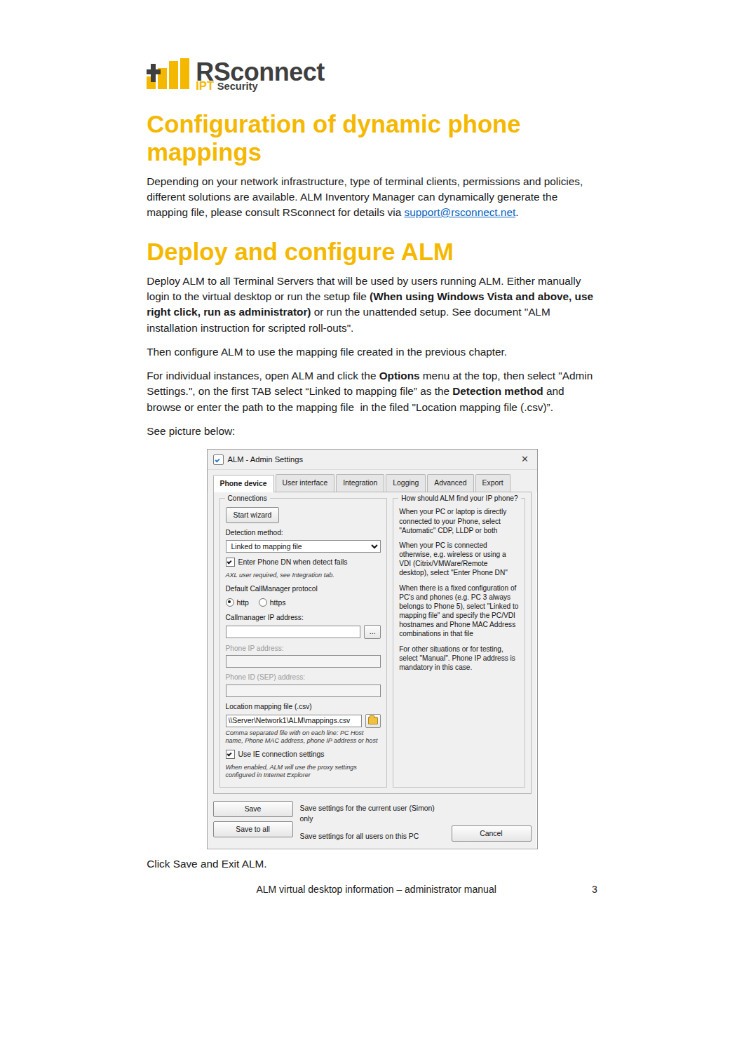RSconnect IPT Security
Configuration of dynamic phone mappings
Depending on your network infrastructure, type of terminal clients, permissions and policies, different solutions are available. ALM Inventory Manager can dynamically generate the mapping file, please consult RSconnect for details via support@rsconnect.net.
Deploy and configure ALM
Deploy ALM to all Terminal Servers that will be used by users running ALM. Either manually login to the virtual desktop or run the setup file (When using Windows Vista and above, use right click, run as administrator) or run the unattended setup. See document "ALM installation instruction for scripted roll-outs".
Then configure ALM to use the mapping file created in the previous chapter.
For individual instances, open ALM and click the Options menu at the top, then select "Admin Settings.", on the first TAB select “Linked to mapping file” as the Detection method and browse or enter the path to the mapping file in the filed "Location mapping file (.csv)”.
See picture below:
ALM - Admin Settings
✕
Phone device
User interface
Integration
Logging
Advanced
Export
Connections
Start wizard
Detection method:
Linked to mapping file
Enter Phone DN when detect fails
AXL user required, see Integration tab.
Default CallManager protocol
http https
Callmanager IP address:
...
Phone IP address:
Phone ID (SEP) address:
Location mapping file (.csv)
Comma separated file with on each line: PC Host name, Phone MAC address, phone IP address or host
Use IE connection settings
When enabled, ALM will use the proxy settings configured in Internet Explorer
How should ALM find your IP phone?
When your PC or laptop is directly connected to your Phone, select "Automatic" CDP, LLDP or both
When your PC is connected otherwise, e.g. wireless or using a VDI (Citrix/VMWare/Remote desktop), select "Enter Phone DN"
When there is a fixed configuration of PC's and phones (e.g. PC 3 always belongs to Phone 5), select "Linked to mapping file" and specify the PC/VDI hostnames and Phone MAC Address combinations in that file
For other situations or for testing, select "Manual". Phone IP address is mandatory in this case.
Save Save to all
Save settings for the current user (Simon) only Save settings for all users on this PC
Cancel
Click Save and Exit ALM.
ALM virtual desktop information – administrator manual
3